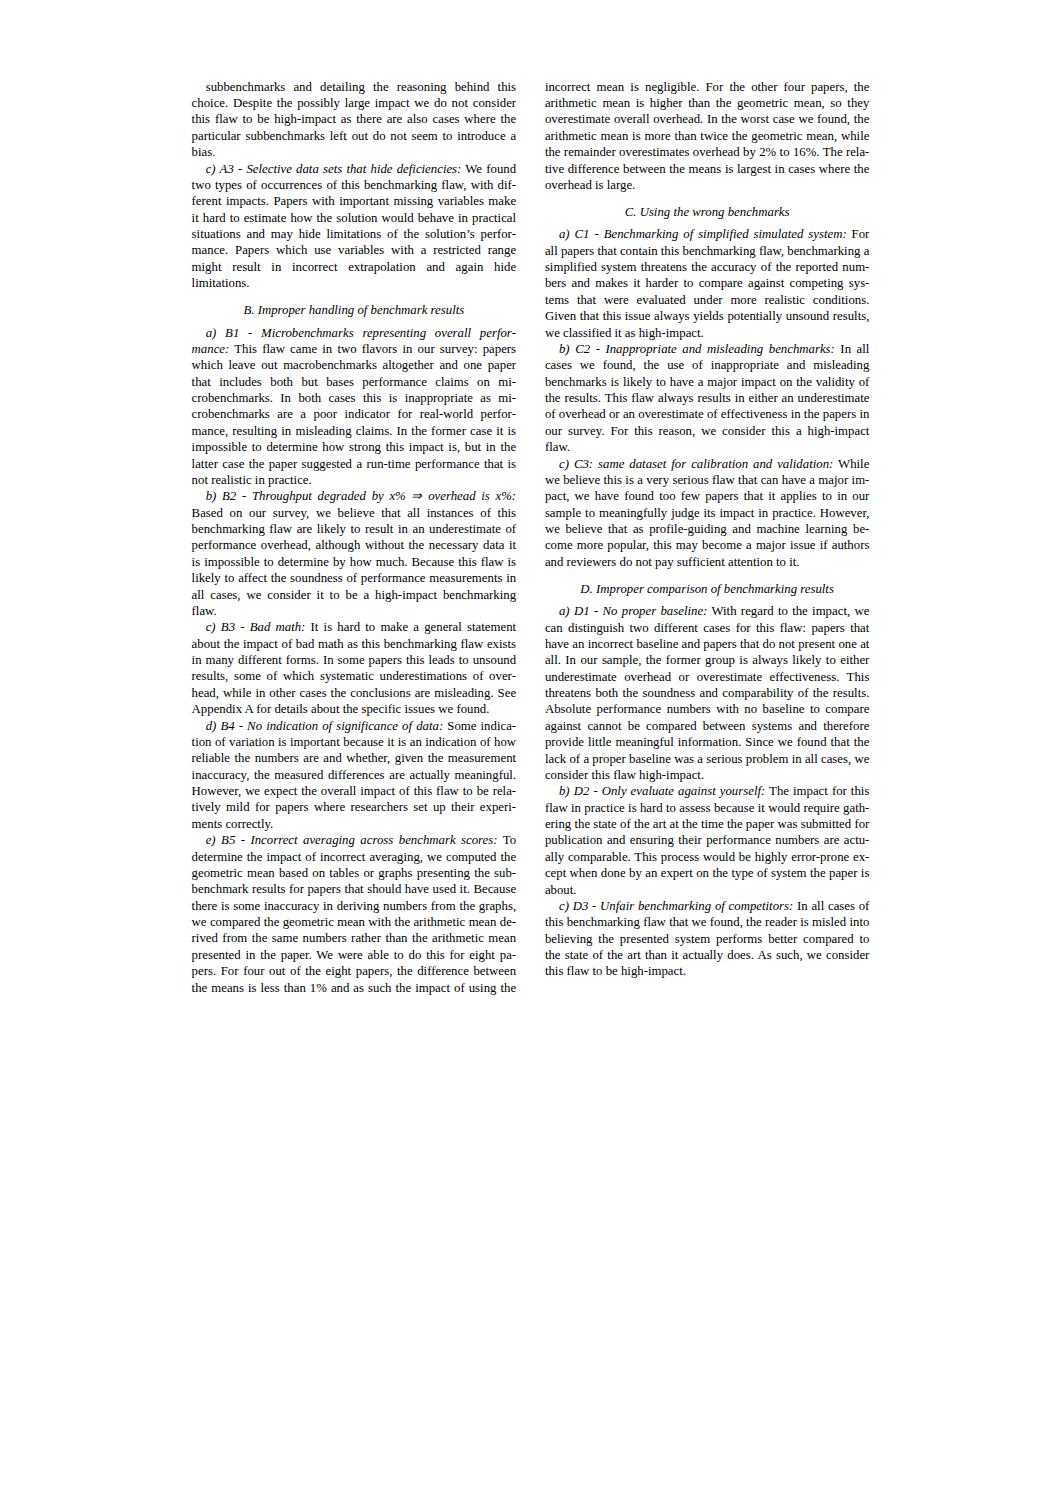subbenchmarks and detailing the reasoning behind this choice. Despite the possibly large impact we do not consider this flaw to be high-impact as there are also cases where the particular subbenchmarks left out do not seem to introduce a bias.
c) A3 - Selective data sets that hide deficiencies: We found two types of occurrences of this benchmarking flaw, with different impacts. Papers with important missing variables make it hard to estimate how the solution would behave in practical situations and may hide limitations of the solution’s performance. Papers which use variables with a restricted range might result in incorrect extrapolation and again hide limitations.
B. Improper handling of benchmark results
a) B1 - Microbenchmarks representing overall performance: This flaw came in two flavors in our survey: papers which leave out macrobenchmarks altogether and one paper that includes both but bases performance claims on microbenchmarks. In both cases this is inappropriate as microbenchmarks are a poor indicator for real-world performance, resulting in misleading claims. In the former case it is impossible to determine how strong this impact is, but in the latter case the paper suggested a run-time performance that is not realistic in practice.
b) B2 - Throughput degraded by x% ⇒ overhead is x%: Based on our survey, we believe that all instances of this benchmarking flaw are likely to result in an underestimate of performance overhead, although without the necessary data it is impossible to determine by how much. Because this flaw is likely to affect the soundness of performance measurements in all cases, we consider it to be a high-impact benchmarking flaw.
c) B3 - Bad math: It is hard to make a general statement about the impact of bad math as this benchmarking flaw exists in many different forms. In some papers this leads to unsound results, some of which systematic underestimations of overhead, while in other cases the conclusions are misleading. See Appendix A for details about the specific issues we found.
d) B4 - No indication of significance of data: Some indication of variation is important because it is an indication of how reliable the numbers are and whether, given the measurement inaccuracy, the measured differences are actually meaningful. However, we expect the overall impact of this flaw to be relatively mild for papers where researchers set up their experiments correctly.
e) B5 - Incorrect averaging across benchmark scores: To determine the impact of incorrect averaging, we computed the geometric mean based on tables or graphs presenting the subbenchmark results for papers that should have used it. Because there is some inaccuracy in deriving numbers from the graphs, we compared the geometric mean with the arithmetic mean derived from the same numbers rather than the arithmetic mean presented in the paper. We were able to do this for eight papers. For four out of the eight papers, the difference between the means is less than 1% and as such the impact of using the incorrect mean is negligible. For the other four papers, the arithmetic mean is higher than the geometric mean, so they overestimate overall overhead. In the worst case we found, the arithmetic mean is more than twice the geometric mean, while the remainder overestimates overhead by 2% to 16%. The relative difference between the means is largest in cases where the overhead is large.
C. Using the wrong benchmarks
a) C1 - Benchmarking of simplified simulated system: For all papers that contain this benchmarking flaw, benchmarking a simplified system threatens the accuracy of the reported numbers and makes it harder to compare against competing systems that were evaluated under more realistic conditions. Given that this issue always yields potentially unsound results, we classified it as high-impact.
b) C2 - Inappropriate and misleading benchmarks: In all cases we found, the use of inappropriate and misleading benchmarks is likely to have a major impact on the validity of the results. This flaw always results in either an underestimate of overhead or an overestimate of effectiveness in the papers in our survey. For this reason, we consider this a high-impact flaw.
c) C3: same dataset for calibration and validation: While we believe this is a very serious flaw that can have a major impact, we have found too few papers that it applies to in our sample to meaningfully judge its impact in practice. However, we believe that as profile-guiding and machine learning become more popular, this may become a major issue if authors and reviewers do not pay sufficient attention to it.
D. Improper comparison of benchmarking results
a) D1 - No proper baseline: With regard to the impact, we can distinguish two different cases for this flaw: papers that have an incorrect baseline and papers that do not present one at all. In our sample, the former group is always likely to either underestimate overhead or overestimate effectiveness. This threatens both the soundness and comparability of the results. Absolute performance numbers with no baseline to compare against cannot be compared between systems and therefore provide little meaningful information. Since we found that the lack of a proper baseline was a serious problem in all cases, we consider this flaw high-impact.
b) D2 - Only evaluate against yourself: The impact for this flaw in practice is hard to assess because it would require gathering the state of the art at the time the paper was submitted for publication and ensuring their performance numbers are actually comparable. This process would be highly error-prone except when done by an expert on the type of system the paper is about.
c) D3 - Unfair benchmarking of competitors: In all cases of this benchmarking flaw that we found, the reader is misled into believing the presented system performs better compared to the state of the art than it actually does. As such, we consider this flaw to be high-impact.